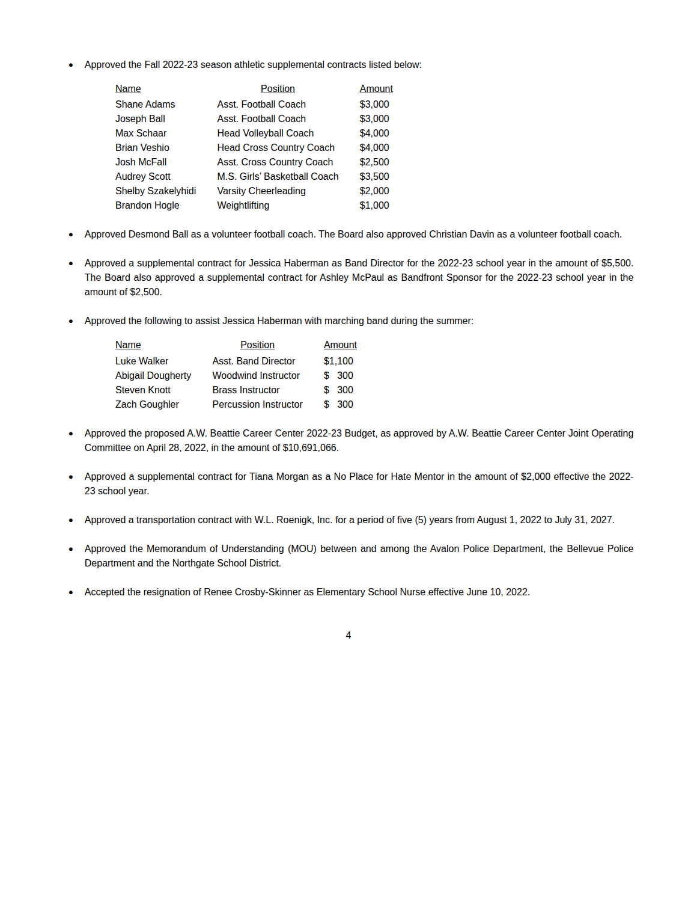Approved the Fall 2022-23 season athletic supplemental contracts listed below:
| Name | Position | Amount |
| --- | --- | --- |
| Shane Adams | Asst. Football Coach | $3,000 |
| Joseph Ball | Asst. Football Coach | $3,000 |
| Max Schaar | Head Volleyball Coach | $4,000 |
| Brian Veshio | Head Cross Country Coach | $4,000 |
| Josh McFall | Asst. Cross Country Coach | $2,500 |
| Audrey Scott | M.S. Girls’ Basketball Coach | $3,500 |
| Shelby Szakelyhidi | Varsity Cheerleading | $2,000 |
| Brandon Hogle | Weightlifting | $1,000 |
Approved Desmond Ball as a volunteer football coach. The Board also approved Christian Davin as a volunteer football coach.
Approved a supplemental contract for Jessica Haberman as Band Director for the 2022-23 school year in the amount of $5,500. The Board also approved a supplemental contract for Ashley McPaul as Bandfront Sponsor for the 2022-23 school year in the amount of $2,500.
Approved the following to assist Jessica Haberman with marching band during the summer:
| Name | Position | Amount |
| --- | --- | --- |
| Luke Walker | Asst. Band Director | $1,100 |
| Abigail Dougherty | Woodwind Instructor | $ 300 |
| Steven Knott | Brass Instructor | $ 300 |
| Zach Goughler | Percussion Instructor | $ 300 |
Approved the proposed A.W. Beattie Career Center 2022-23 Budget, as approved by A.W. Beattie Career Center Joint Operating Committee on April 28, 2022, in the amount of $10,691,066.
Approved a supplemental contract for Tiana Morgan as a No Place for Hate Mentor in the amount of $2,000 effective the 2022-23 school year.
Approved a transportation contract with W.L. Roenigk, Inc. for a period of five (5) years from August 1, 2022 to July 31, 2027.
Approved the Memorandum of Understanding (MOU) between and among the Avalon Police Department, the Bellevue Police Department and the Northgate School District.
Accepted the resignation of Renee Crosby-Skinner as Elementary School Nurse effective June 10, 2022.
4